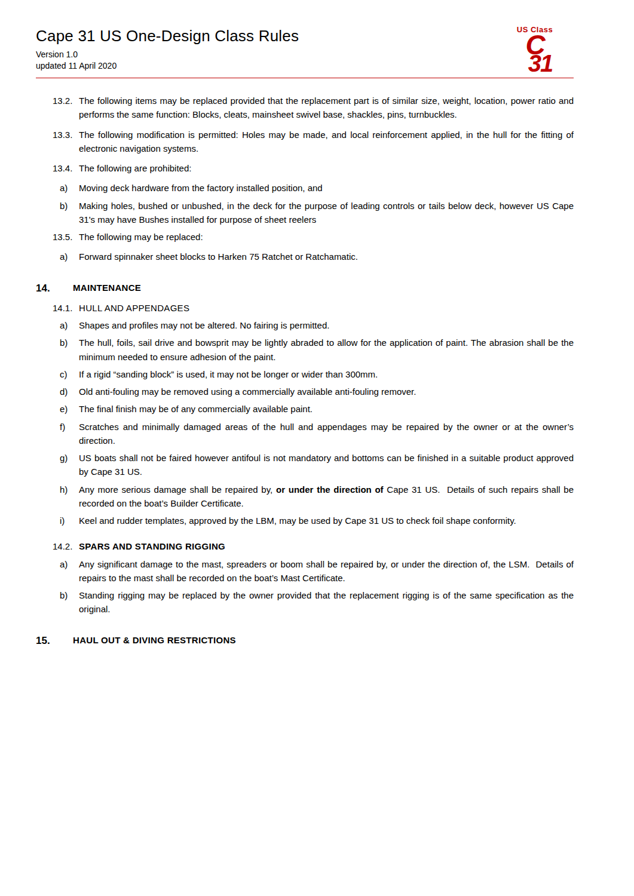Cape 31 US One-Design Class Rules
Version 1.0
updated 11 April 2020
US Class
C31
13.2.
The following items may be replaced provided that the replacement part is of similar size, weight, location, power ratio and performs the same function: Blocks, cleats, mainsheet swivel base, shackles, pins, turnbuckles.
13.3.
The following modification is permitted: Holes may be made, and local reinforcement applied, in the hull for the fitting of electronic navigation systems.
13.4.
The following are prohibited:
a) Moving deck hardware from the factory installed position, and
b) Making holes, bushed or unbushed, in the deck for the purpose of leading controls or tails below deck, however US Cape 31's may have Bushes installed for purpose of sheet reelers
13.5.
The following may be replaced:
a) Forward spinnaker sheet blocks to Harken 75 Ratchet or Ratchamatic.
14.
MAINTENANCE
14.1.
HULL AND APPENDAGES
a) Shapes and profiles may not be altered. No fairing is permitted.
b) The hull, foils, sail drive and bowsprit may be lightly abraded to allow for the application of paint. The abrasion shall be the minimum needed to ensure adhesion of the paint.
c) If a rigid “sanding block” is used, it may not be longer or wider than 300mm.
d) Old anti-fouling may be removed using a commercially available anti-fouling remover.
e) The final finish may be of any commercially available paint.
f) Scratches and minimally damaged areas of the hull and appendages may be repaired by the owner or at the owner’s direction.
g) US boats shall not be faired however antifoul is not mandatory and bottoms can be finished in a suitable product approved by Cape 31 US.
h) Any more serious damage shall be repaired by, or under the direction of Cape 31 US. Details of such repairs shall be recorded on the boat’s Builder Certificate.
i) Keel and rudder templates, approved by the LBM, may be used by Cape 31 US to check foil shape conformity.
14.2.
SPARS AND STANDING RIGGING
a) Any significant damage to the mast, spreaders or boom shall be repaired by, or under the direction of, the LSM. Details of repairs to the mast shall be recorded on the boat’s Mast Certificate.
b) Standing rigging may be replaced by the owner provided that the replacement rigging is of the same specification as the original.
15.
HAUL OUT & DIVING RESTRICTIONS